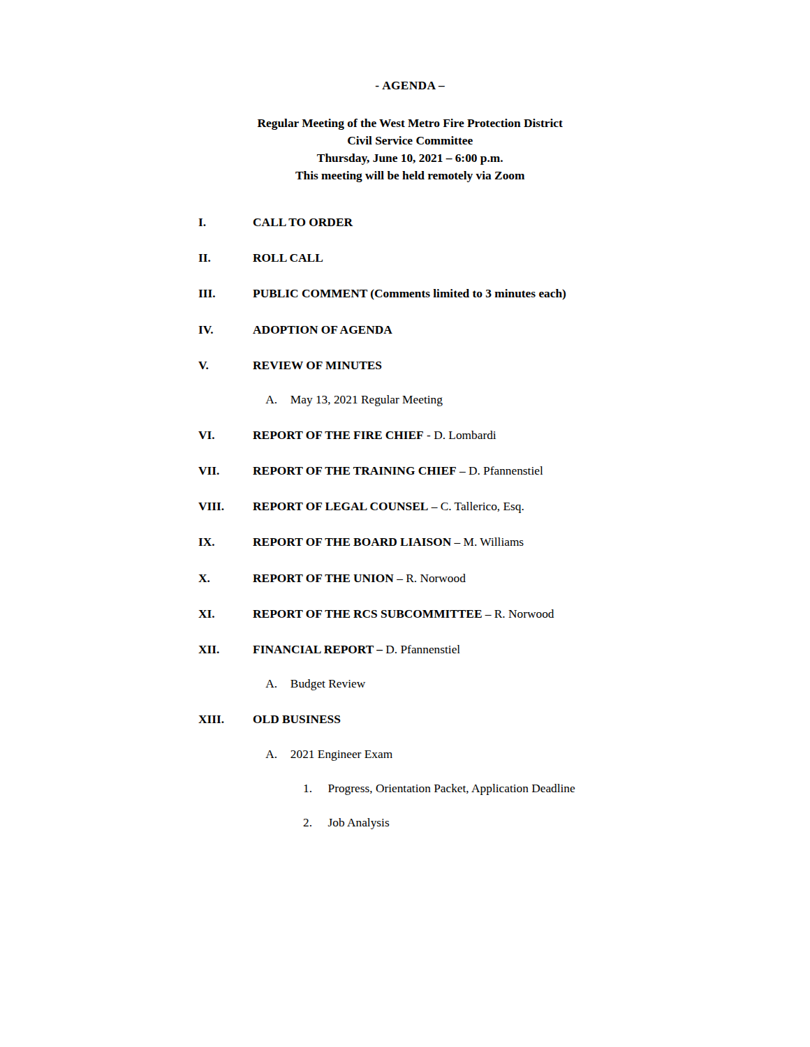- AGENDA –
Regular Meeting of the West Metro Fire Protection District
Civil Service Committee
Thursday, June 10, 2021 – 6:00 p.m.
This meeting will be held remotely via Zoom
I. CALL TO ORDER
II. ROLL CALL
III. PUBLIC COMMENT (Comments limited to 3 minutes each)
IV. ADOPTION OF AGENDA
V. REVIEW OF MINUTES
A. May 13, 2021 Regular Meeting
VI. REPORT OF THE FIRE CHIEF - D. Lombardi
VII. REPORT OF THE TRAINING CHIEF – D. Pfannenstiel
VIII. REPORT OF LEGAL COUNSEL – C. Tallerico, Esq.
IX. REPORT OF THE BOARD LIAISON – M. Williams
X. REPORT OF THE UNION – R. Norwood
XI. REPORT OF THE RCS SUBCOMMITTEE – R. Norwood
XII. FINANCIAL REPORT – D. Pfannenstiel
A. Budget Review
XIII. OLD BUSINESS
A. 2021 Engineer Exam
1. Progress, Orientation Packet, Application Deadline
2. Job Analysis